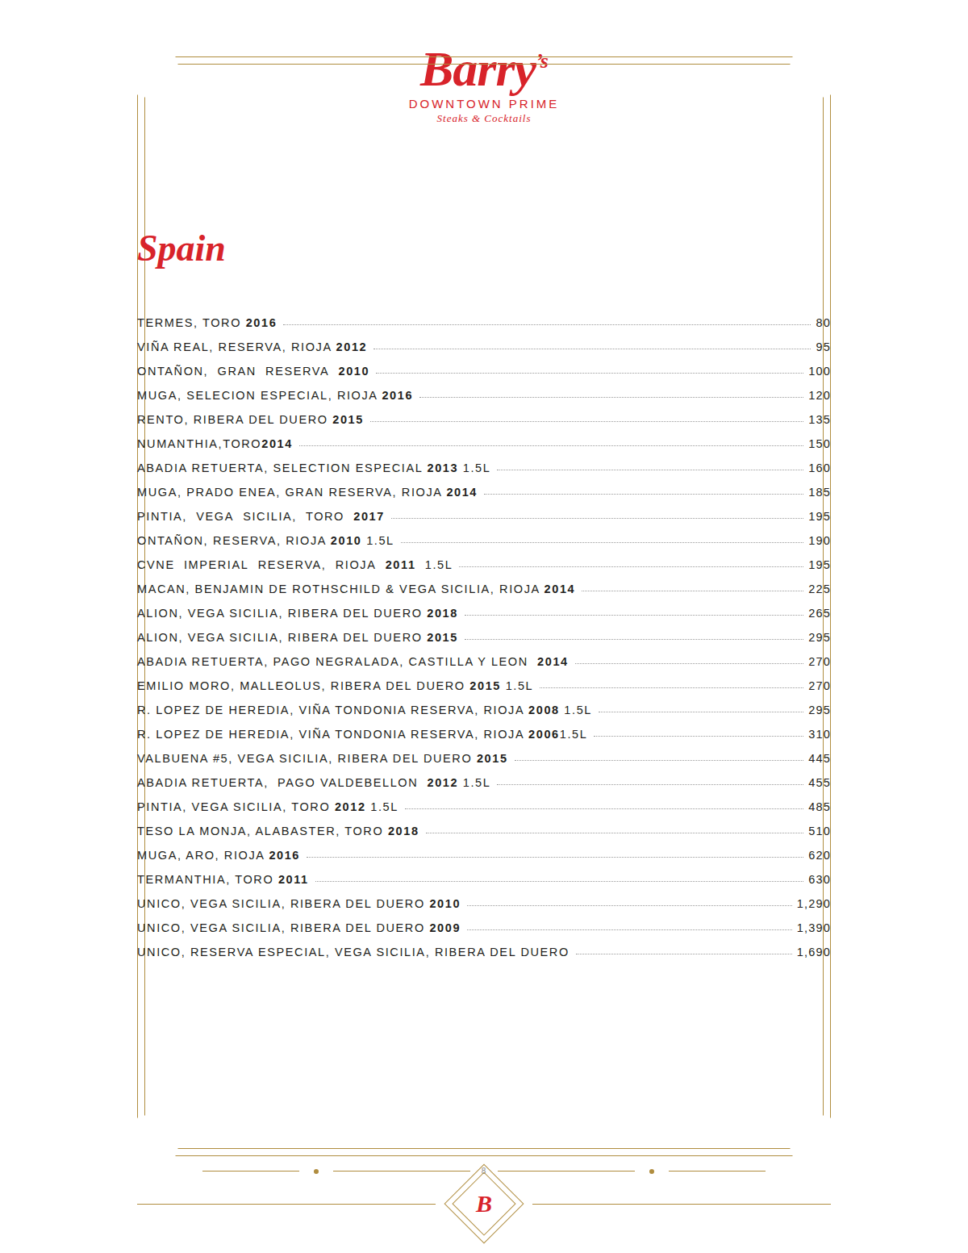Barry’s
DOWNTOWN PRIME
Steaks & Cocktails
Spain
TERMES, TORO 2016 80
VIÑA REAL, RESERVA, RIOJA 2012 95
ONTAÑON, GRAN RESERVA 2010 100
MUGA, SELECION ESPECIAL, RIOJA 2016 120
RENTO, RIBERA DEL DUERO 2015 135
NUMANTHIA,TORO2014 150
ABADIA RETUERTA, SELECTION ESPECIAL 2013 1.5L 160
MUGA, PRADO ENEA, GRAN RESERVA, RIOJA 2014 185
PINTIA, VEGA SICILIA, TORO 2017 195
ONTAÑON, RESERVA, RIOJA 2010 1.5L 190
CVNE IMPERIAL RESERVA, RIOJA 2011 1.5L 195
MACAN, BENJAMIN DE ROTHSCHILD & VEGA SICILIA, RIOJA 2014 225
ALION, VEGA SICILIA, RIBERA DEL DUERO 2018 265
ALION, VEGA SICILIA, RIBERA DEL DUERO 2015 295
ABADIA RETUERTA, PAGO NEGRALADA, CASTILLA Y LEON 2014 270
EMILIO MORO, MALLEOLUS, RIBERA DEL DUERO 2015 1.5L 270
R. LOPEZ DE HEREDIA, VIÑA TONDONIA RESERVA, RIOJA 2008 1.5L 295
R. LOPEZ DE HEREDIA, VIÑA TONDONIA RESERVA, RIOJA 20061.5L 310
VALBUENA #5, VEGA SICILIA, RIBERA DEL DUERO 2015 445
ABADIA RETUERTA, PAGO VALDEBELLON 2012 1.5L 455
PINTIA, VEGA SICILIA, TORO 2012 1.5L 485
TESO LA MONJA, ALABASTER, TORO 2018 510
MUGA, ARO, RIOJA 2016 620
TERMANTHIA, TORO 2011 630
UNICO, VEGA SICILIA, RIBERA DEL DUERO 2010 1,290
UNICO, VEGA SICILIA, RIBERA DEL DUERO 2009 1,390
UNICO, RESERVA ESPECIAL, VEGA SICILIA, RIBERA DEL DUERO 1,690
8
B